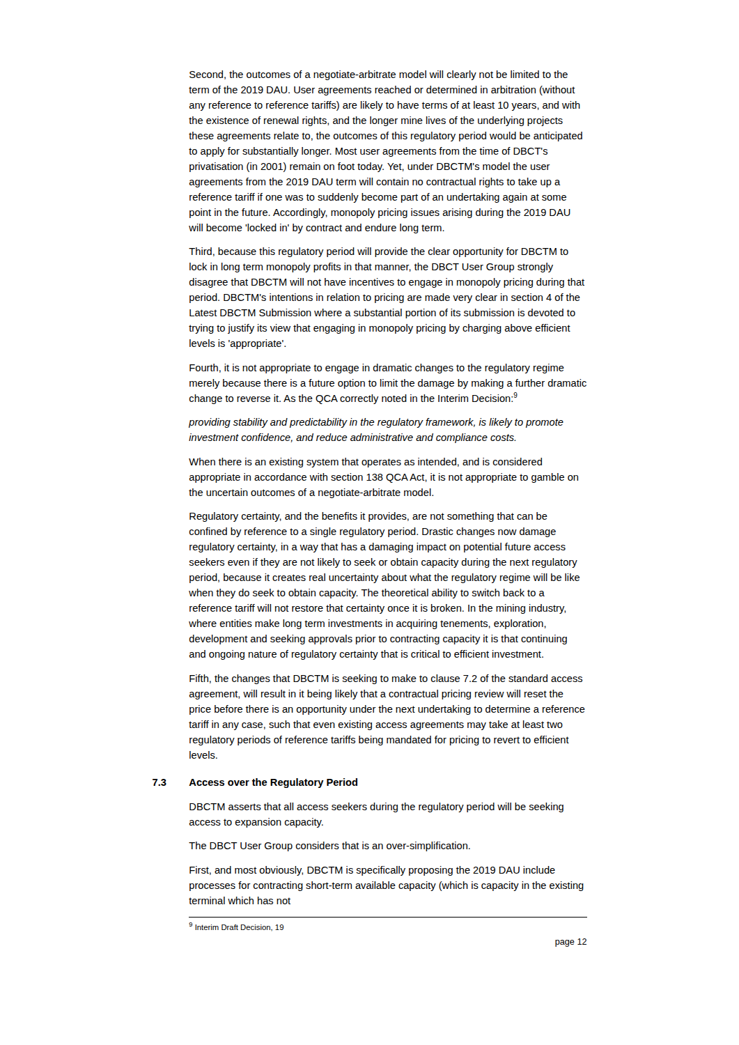Second, the outcomes of a negotiate-arbitrate model will clearly not be limited to the term of the 2019 DAU. User agreements reached or determined in arbitration (without any reference to reference tariffs) are likely to have terms of at least 10 years, and with the existence of renewal rights, and the longer mine lives of the underlying projects these agreements relate to, the outcomes of this regulatory period would be anticipated to apply for substantially longer. Most user agreements from the time of DBCT's privatisation (in 2001) remain on foot today. Yet, under DBCTM's model the user agreements from the 2019 DAU term will contain no contractual rights to take up a reference tariff if one was to suddenly become part of an undertaking again at some point in the future. Accordingly, monopoly pricing issues arising during the 2019 DAU will become 'locked in' by contract and endure long term.
Third, because this regulatory period will provide the clear opportunity for DBCTM to lock in long term monopoly profits in that manner, the DBCT User Group strongly disagree that DBCTM will not have incentives to engage in monopoly pricing during that period. DBCTM's intentions in relation to pricing are made very clear in section 4 of the Latest DBCTM Submission where a substantial portion of its submission is devoted to trying to justify its view that engaging in monopoly pricing by charging above efficient levels is 'appropriate'.
Fourth, it is not appropriate to engage in dramatic changes to the regulatory regime merely because there is a future option to limit the damage by making a further dramatic change to reverse it. As the QCA correctly noted in the Interim Decision:9
providing stability and predictability in the regulatory framework, is likely to promote investment confidence, and reduce administrative and compliance costs.
When there is an existing system that operates as intended, and is considered appropriate in accordance with section 138 QCA Act, it is not appropriate to gamble on the uncertain outcomes of a negotiate-arbitrate model.
Regulatory certainty, and the benefits it provides, are not something that can be confined by reference to a single regulatory period. Drastic changes now damage regulatory certainty, in a way that has a damaging impact on potential future access seekers even if they are not likely to seek or obtain capacity during the next regulatory period, because it creates real uncertainty about what the regulatory regime will be like when they do seek to obtain capacity. The theoretical ability to switch back to a reference tariff will not restore that certainty once it is broken. In the mining industry, where entities make long term investments in acquiring tenements, exploration, development and seeking approvals prior to contracting capacity it is that continuing and ongoing nature of regulatory certainty that is critical to efficient investment.
Fifth, the changes that DBCTM is seeking to make to clause 7.2 of the standard access agreement, will result in it being likely that a contractual pricing review will reset the price before there is an opportunity under the next undertaking to determine a reference tariff in any case, such that even existing access agreements may take at least two regulatory periods of reference tariffs being mandated for pricing to revert to efficient levels.
7.3 Access over the Regulatory Period
DBCTM asserts that all access seekers during the regulatory period will be seeking access to expansion capacity.
The DBCT User Group considers that is an over-simplification.
First, and most obviously, DBCTM is specifically proposing the 2019 DAU include processes for contracting short-term available capacity (which is capacity in the existing terminal which has not
9 Interim Draft Decision, 19
page 12